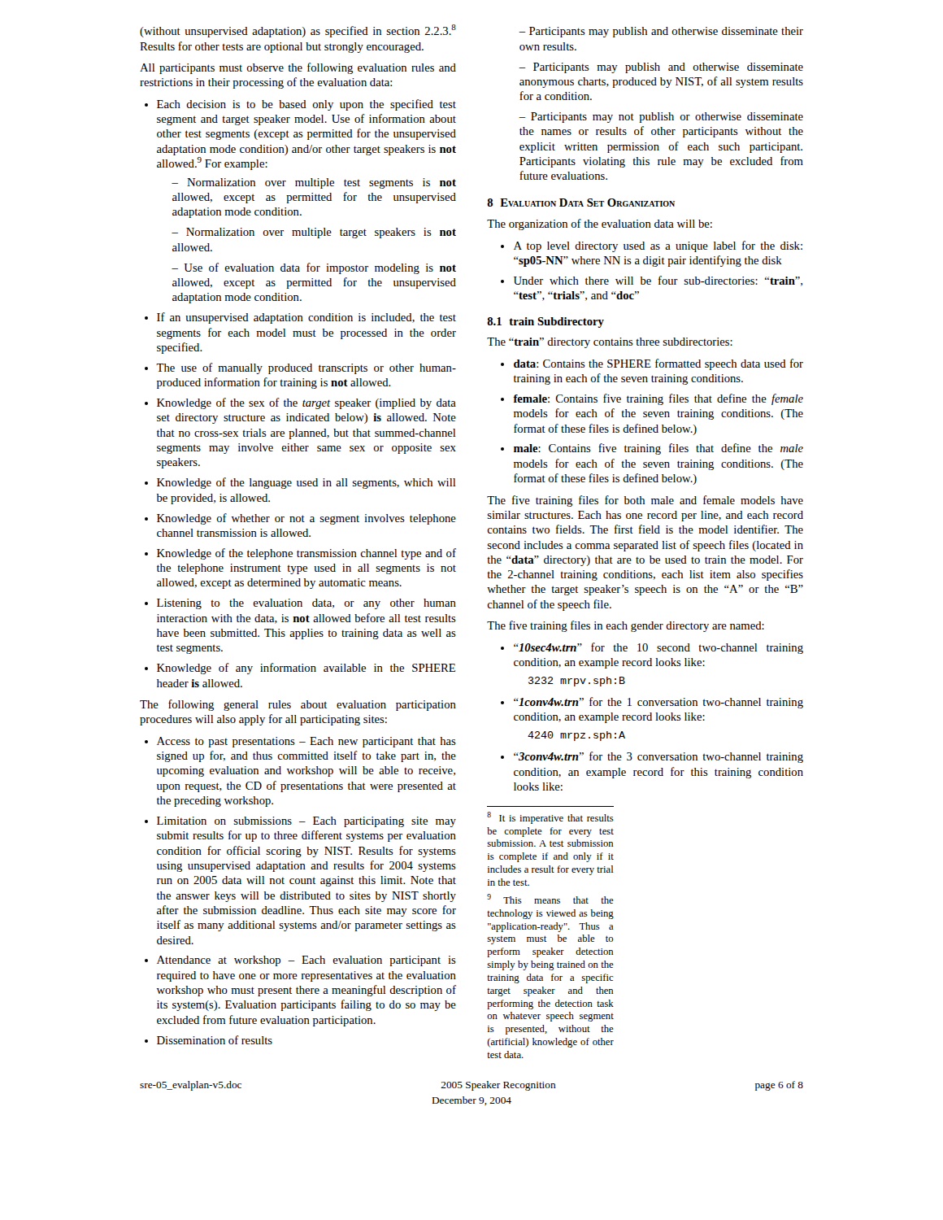(without unsupervised adaptation) as specified in section 2.2.3.8 Results for other tests are optional but strongly encouraged.
All participants must observe the following evaluation rules and restrictions in their processing of the evaluation data:
Each decision is to be based only upon the specified test segment and target speaker model. Use of information about other test segments (except as permitted for the unsupervised adaptation mode condition) and/or other target speakers is not allowed.9 For example:
Normalization over multiple test segments is not allowed, except as permitted for the unsupervised adaptation mode condition.
Normalization over multiple target speakers is not allowed.
Use of evaluation data for impostor modeling is not allowed, except as permitted for the unsupervised adaptation mode condition.
If an unsupervised adaptation condition is included, the test segments for each model must be processed in the order specified.
The use of manually produced transcripts or other human-produced information for training is not allowed.
Knowledge of the sex of the target speaker (implied by data set directory structure as indicated below) is allowed. Note that no cross-sex trials are planned, but that summed-channel segments may involve either same sex or opposite sex speakers.
Knowledge of the language used in all segments, which will be provided, is allowed.
Knowledge of whether or not a segment involves telephone channel transmission is allowed.
Knowledge of the telephone transmission channel type and of the telephone instrument type used in all segments is not allowed, except as determined by automatic means.
Listening to the evaluation data, or any other human interaction with the data, is not allowed before all test results have been submitted. This applies to training data as well as test segments.
Knowledge of any information available in the SPHERE header is allowed.
The following general rules about evaluation participation procedures will also apply for all participating sites:
Access to past presentations – Each new participant that has signed up for, and thus committed itself to take part in, the upcoming evaluation and workshop will be able to receive, upon request, the CD of presentations that were presented at the preceding workshop.
Limitation on submissions – Each participating site may submit results for up to three different systems per evaluation condition for official scoring by NIST. Results for systems using unsupervised adaptation and results for 2004 systems run on 2005 data will not count against this limit. Note that the answer keys will be distributed to sites by NIST shortly after the submission deadline. Thus each site may score for itself as many additional systems and/or parameter settings as desired.
Attendance at workshop – Each evaluation participant is required to have one or more representatives at the evaluation workshop who must present there a meaningful description of its system(s). Evaluation participants failing to do so may be excluded from future evaluation participation.
Dissemination of results
Participants may publish and otherwise disseminate their own results.
Participants may publish and otherwise disseminate anonymous charts, produced by NIST, of all system results for a condition.
Participants may not publish or otherwise disseminate the names or results of other participants without the explicit written permission of each such participant. Participants violating this rule may be excluded from future evaluations.
8 Evaluation Data Set Organization
The organization of the evaluation data will be:
A top level directory used as a unique label for the disk: “sp05-NN” where NN is a digit pair identifying the disk
Under which there will be four sub-directories: “train”, “test”, “trials”, and “doc”
8.1train Subdirectory
The “train” directory contains three subdirectories:
data: Contains the SPHERE formatted speech data used for training in each of the seven training conditions.
female: Contains five training files that define the female models for each of the seven training conditions. (The format of these files is defined below.)
male: Contains five training files that define the male models for each of the seven training conditions. (The format of these files is defined below.)
The five training files for both male and female models have similar structures. Each has one record per line, and each record contains two fields. The first field is the model identifier. The second includes a comma separated list of speech files (located in the “data” directory) that are to be used to train the model. For the 2-channel training conditions, each list item also specifies whether the target speaker’s speech is on the “A” or the “B” channel of the speech file.
The five training files in each gender directory are named:
“10sec4w.trn” for the 10 second two-channel training condition, an example record looks like:
3232 mrpv.sph:B
“1conv4w.trn” for the 1 conversation two-channel training condition, an example record looks like:
4240 mrpz.sph:A
“3conv4w.trn” for the 3 conversation two-channel training condition, an example record for this training condition looks like:
8 It is imperative that results be complete for every test submission. A test submission is complete if and only if it includes a result for every trial in the test.
9 This means that the technology is viewed as being "application-ready". Thus a system must be able to perform speaker detection simply by being trained on the training data for a specific target speaker and then performing the detection task on whatever speech segment is presented, without the (artificial) knowledge of other test data.
sre-05_evalplan-v5.doc 2005 Speaker Recognition page 6 of 8
December 9, 2004